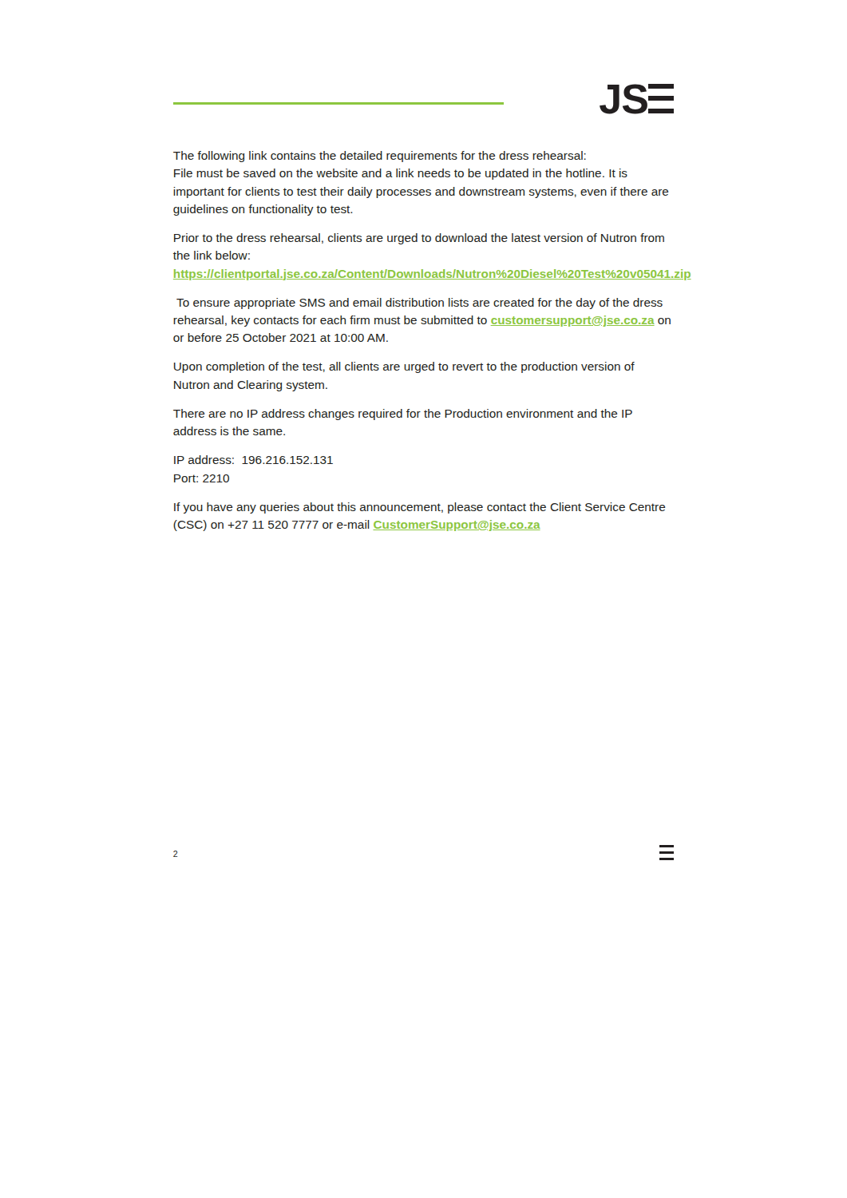JS
The following link contains the detailed requirements for the dress rehearsal:
File must be saved on the website and a link needs to be updated in the hotline. It is important for clients to test their daily processes and downstream systems, even if there are guidelines on functionality to test.
Prior to the dress rehearsal, clients are urged to download the latest version of Nutron from the link below:
https://clientportal.jse.co.za/Content/Downloads/Nutron%20Diesel%20Test%20v05041.zip
To ensure appropriate SMS and email distribution lists are created for the day of the dress rehearsal, key contacts for each firm must be submitted to customersupport@jse.co.za on or before 25 October 2021 at 10:00 AM.
Upon completion of the test, all clients are urged to revert to the production version of Nutron and Clearing system.
There are no IP address changes required for the Production environment and the IP address is the same.
IP address: 196.216.152.131
Port: 2210
If you have any queries about this announcement, please contact the Client Service Centre (CSC) on +27 11 520 7777 or e-mail CustomerSupport@jse.co.za
2